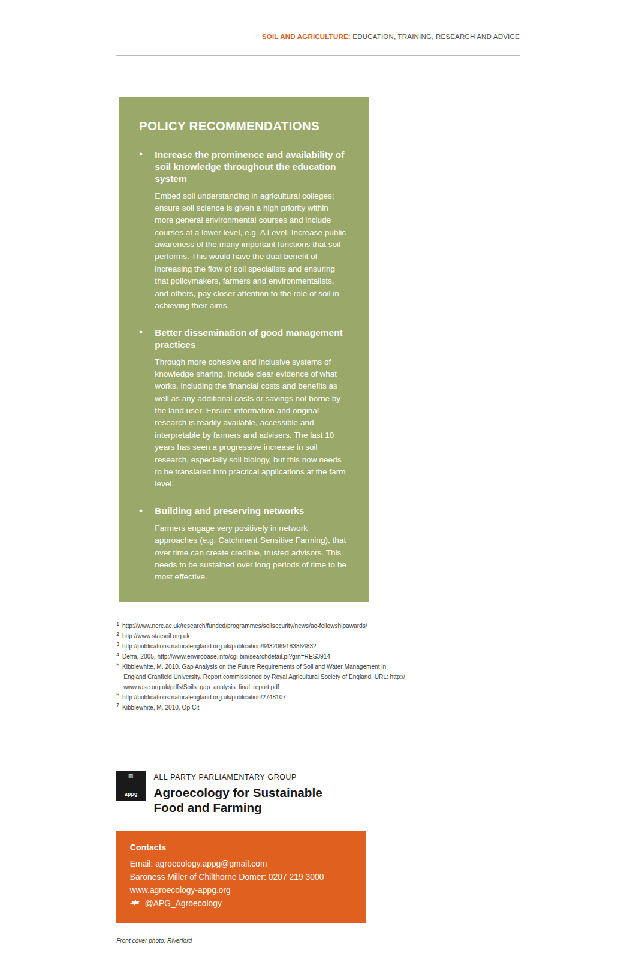SOIL AND AGRICULTURE: EDUCATION, TRAINING, RESEARCH AND ADVICE
POLICY RECOMMENDATIONS
Increase the prominence and availability of soil knowledge throughout the education system Embed soil understanding in agricultural colleges; ensure soil science is given a high priority within more general environmental courses and include courses at a lower level, e.g. A Level. Increase public awareness of the many important functions that soil performs. This would have the dual benefit of increasing the flow of soil specialists and ensuring that policymakers, farmers and environmentalists, and others, pay closer attention to the role of soil in achieving their aims.
Better dissemination of good management practices Through more cohesive and inclusive systems of knowledge sharing. Include clear evidence of what works, including the financial costs and benefits as well as any additional costs or savings not borne by the land user. Ensure information and original research is readily available, accessible and interpretable by farmers and advisers. The last 10 years has seen a progressive increase in soil research, especially soil biology, but this now needs to be translated into practical applications at the farm level.
Building and preserving networks Farmers engage very positively in network approaches (e.g. Catchment Sensitive Farming), that over time can create credible, trusted advisors. This needs to be sustained over long periods of time to be most effective.
1 http://www.nerc.ac.uk/research/funded/programmes/soilsecurity/news/ao-fellowshipawards/
2 http://www.starsoil.org.uk
3 http://publications.naturalengland.org.uk/publication/6432069183864832
4 Defra, 2005, http://www.envirobase.info/cgi-bin/searchdetail.pl?grn=RES3914
5 Kibblewhite, M. 2010. Gap Analysis on the Future Requirements of Soil and Water Management in
England Cranfield University. Report commissioned by Royal Agricultural Society of England. URL: http://
www.rase.org.uk/pdfs/Soils_gap_analysis_final_report.pdf
6 http://publications.naturalengland.org.uk/publication/2748107
7 Kibblewhite, M. 2010, Op Cit
▥
appg
ALL PARTY PARLIAMENTARY GROUP
Agroecology for Sustainable
Food and Farming
Contacts
Email: agroecology.appg@gmail.com
Baroness Miller of Chilthorne Domer: 0207 219 3000
www.agroecology-appg.org
@APG_Agroecology
Front cover photo: Riverford